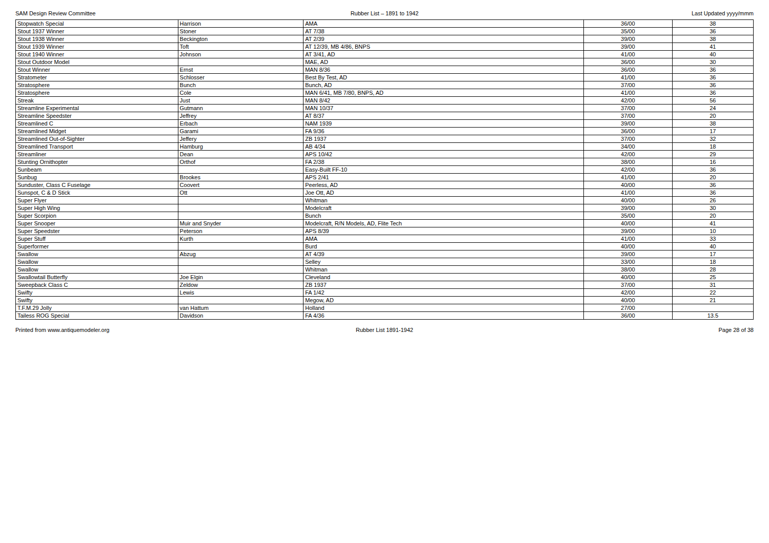SAM Design Review Committee Rubber List – 1891 to 1942 Last Updated yyyy/mmm
| Stopwatch Special | Harrison | AMA | 36/00 | 38 |
| Stout 1937 Winner | Stoner | AT 7/38 | 35/00 | 36 |
| Stout 1938 Winner | Beckington | AT 2/39 | 39/00 | 38 |
| Stout 1939 Winner | Toft | AT 12/39, MB 4/86, BNPS | 39/00 | 41 |
| Stout 1940 Winner | Johnson | AT 3/41, AD | 41/00 | 40 |
| Stout Outdoor Model | | MAE, AD | 36/00 | 30 |
| Stout Winner | Ernst | MAN 8/36 | 36/00 | 36 |
| Stratometer | Schlosser | Best By Test, AD | 41/00 | 36 |
| Stratosphere | Bunch | Bunch, AD | 37/00 | 36 |
| Stratosphere | Cole | MAN 6/41, MB 7/80, BNPS, AD | 41/00 | 36 |
| Streak | Just | MAN 8/42 | 42/00 | 56 |
| Streamline Experimental | Gutmann | MAN 10/37 | 37/00 | 24 |
| Streamline Speedster | Jeffrey | AT 8/37 | 37/00 | 20 |
| Streamlined C | Erbach | NAM 1939 | 39/00 | 38 |
| Streamlined Midget | Garami | FA 9/36 | 36/00 | 17 |
| Streamlined Out-of-Sighter | Jeffery | ZB 1937 | 37/00 | 32 |
| Streamlined Transport | Hamburg | AB 4/34 | 34/00 | 18 |
| Streamliner | Dean | APS 10/42 | 42/00 | 29 |
| Stunting Ornithopter | Orthof | FA 2/38 | 38/00 | 16 |
| Sunbeam | | Easy-Built FF-10 | 42/00 | 36 |
| Sunbug | Brookes | APS 2/41 | 41/00 | 20 |
| Sunduster, Class C Fuselage | Coovert | Peerless, AD | 40/00 | 36 |
| Sunspot, C & D Stick | Ott | Joe Ott, AD | 41/00 | 36 |
| Super Flyer | | Whitman | 40/00 | 26 |
| Super High Wing | | Modelcraft | 39/00 | 30 |
| Super Scorpion | | Bunch | 35/00 | 20 |
| Super Snooper | Muir and Snyder | Modelcraft, R/N Models, AD, Flite Tech | 40/00 | 41 |
| Super Speedster | Peterson | APS 8/39 | 39/00 | 10 |
| Super Stuff | Kurth | AMA | 41/00 | 33 |
| Superformer | | Burd | 40/00 | 40 |
| Swallow | Abzug | AT 4/39 | 39/00 | 17 |
| Swallow | | Selley | 33/00 | 18 |
| Swallow | | Whitman | 38/00 | 28 |
| Swallowtail Butterfly | Joe Elgin | Cleveland | 40/00 | 25 |
| Sweepback Class C | Zeldow | ZB 1937 | 37/00 | 31 |
| Swifty | Lewis | FA 1/42 | 42/00 | 22 |
| Swifty | | Megow, AD | 40/00 | 21 |
| T.F.M.29 Jolly | van Hattum | Holland | 27/00 | |
| Tailess ROG Special | Davidson | FA 4/36 | 36/00 | 13.5 |
Printed from www.antiquemodeler.org Rubber List 1891-1942 Page 28 of 38